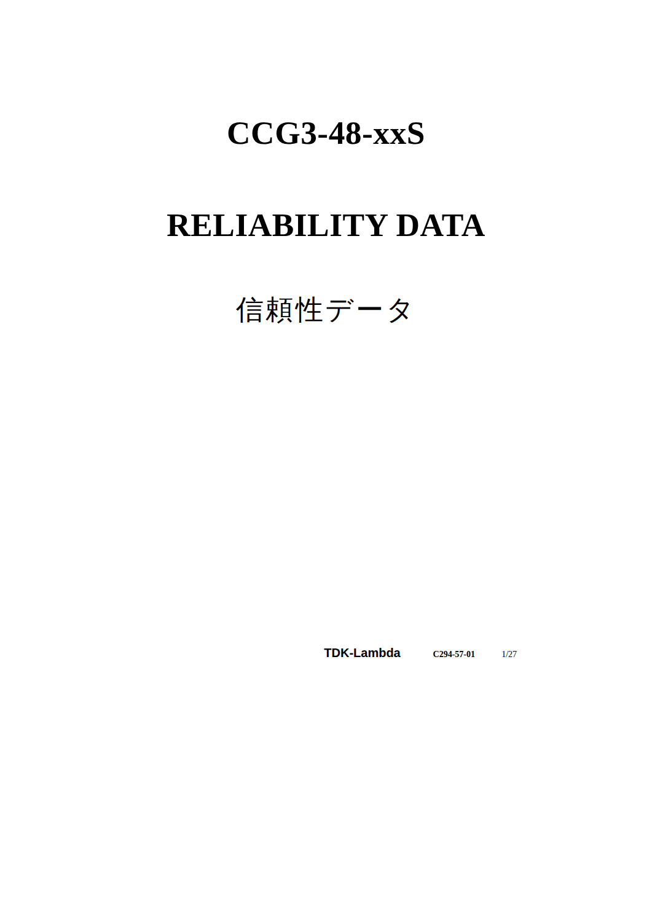CCG3-48-xxS
RELIABILITY DATA
信頼性データ
TDK-Lambda C294-57-01 1/27